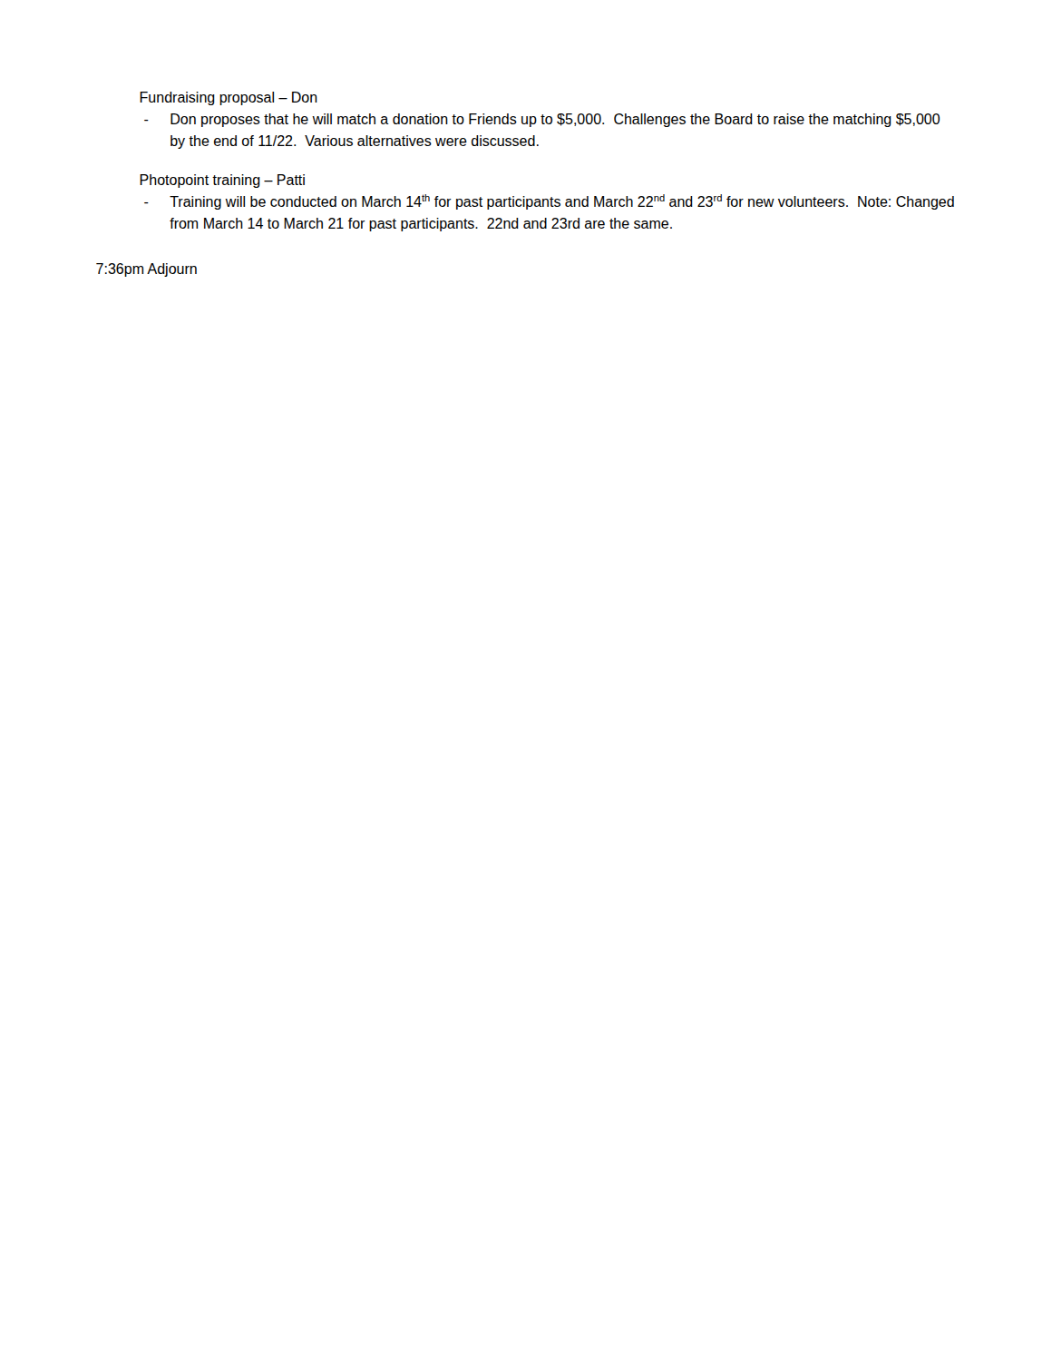Fundraising proposal – Don
Don proposes that he will match a donation to Friends up to $5,000. Challenges the Board to raise the matching $5,000 by the end of 11/22. Various alternatives were discussed.
Photopoint training – Patti
Training will be conducted on March 14th for past participants and March 22nd and 23rd for new volunteers. Note: Changed from March 14 to March 21 for past participants. 22nd and 23rd are the same.
7:36pm Adjourn